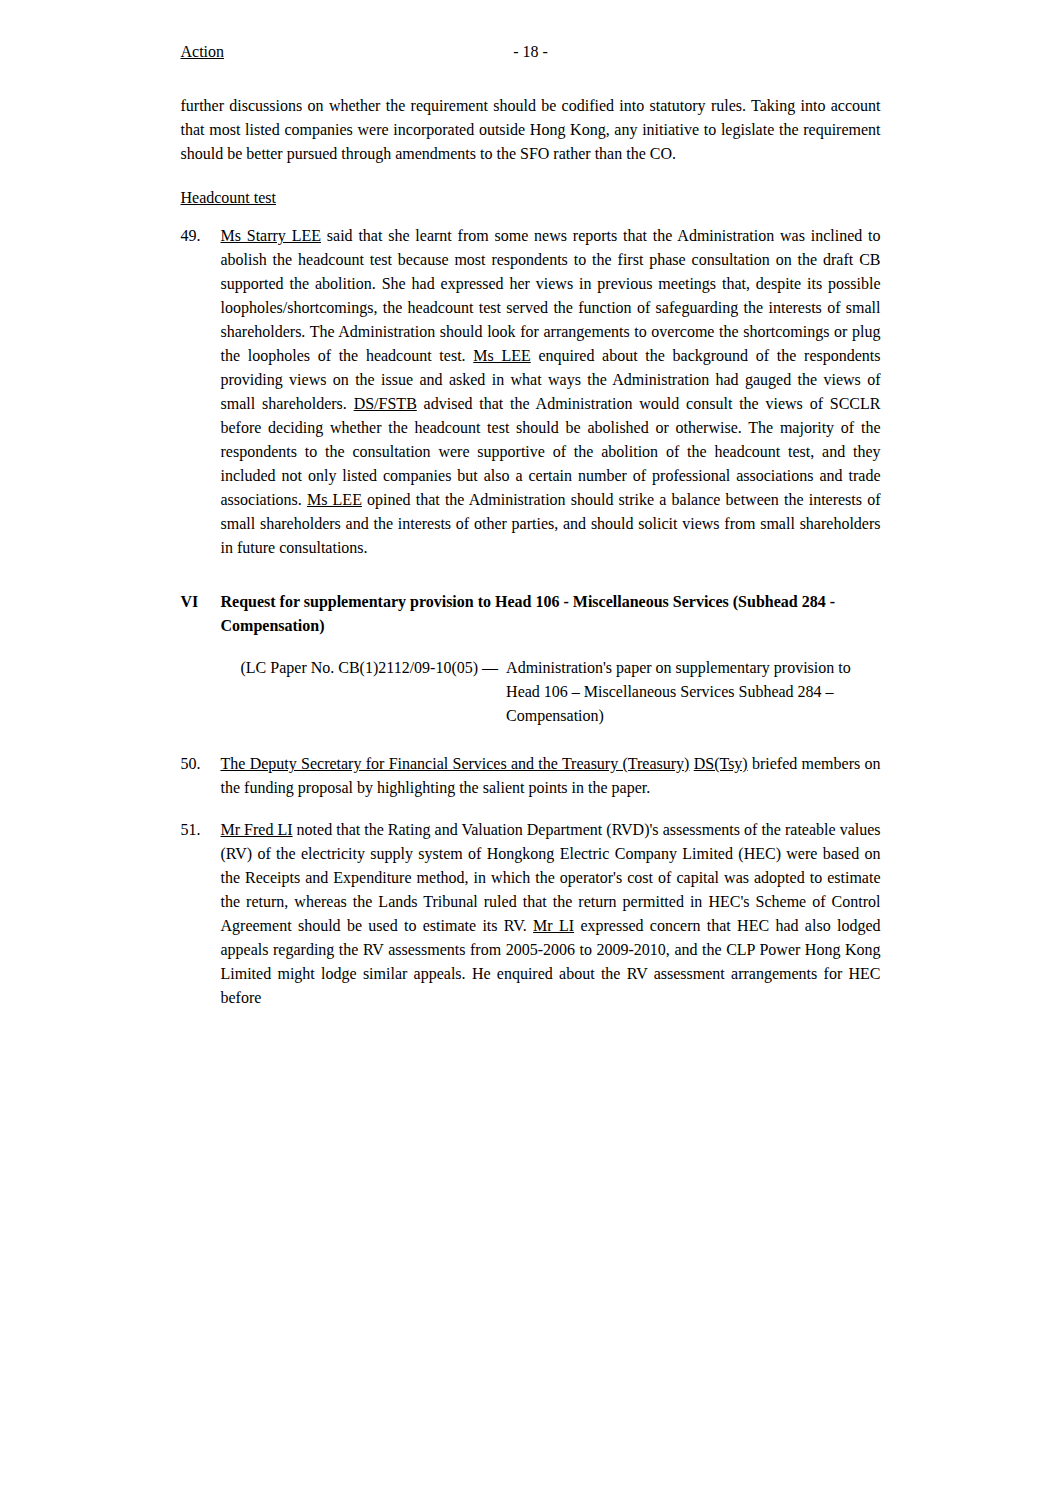Action
- 18 -
further discussions on whether the requirement should be codified into statutory rules. Taking into account that most listed companies were incorporated outside Hong Kong, any initiative to legislate the requirement should be better pursued through amendments to the SFO rather than the CO.
Headcount test
49.
Ms Starry LEE said that she learnt from some news reports that the Administration was inclined to abolish the headcount test because most respondents to the first phase consultation on the draft CB supported the abolition. She had expressed her views in previous meetings that, despite its possible loopholes/shortcomings, the headcount test served the function of safeguarding the interests of small shareholders. The Administration should look for arrangements to overcome the shortcomings or plug the loopholes of the headcount test. Ms LEE enquired about the background of the respondents providing views on the issue and asked in what ways the Administration had gauged the views of small shareholders. DS/FSTB advised that the Administration would consult the views of SCCLR before deciding whether the headcount test should be abolished or otherwise. The majority of the respondents to the consultation were supportive of the abolition of the headcount test, and they included not only listed companies but also a certain number of professional associations and trade associations. Ms LEE opined that the Administration should strike a balance between the interests of small shareholders and the interests of other parties, and should solicit views from small shareholders in future consultations.
VI
Request for supplementary provision to Head 106 - Miscellaneous Services (Subhead 284 - Compensation)
(LC Paper No. CB(1)2112/09-10(05) —
Administration's paper on supplementary provision to Head 106 – Miscellaneous Services Subhead 284 – Compensation)
50.
The Deputy Secretary for Financial Services and the Treasury (Treasury) DS(Tsy) briefed members on the funding proposal by highlighting the salient points in the paper.
51.
Mr Fred LI noted that the Rating and Valuation Department (RVD)'s assessments of the rateable values (RV) of the electricity supply system of Hongkong Electric Company Limited (HEC) were based on the Receipts and Expenditure method, in which the operator's cost of capital was adopted to estimate the return, whereas the Lands Tribunal ruled that the return permitted in HEC's Scheme of Control Agreement should be used to estimate its RV. Mr LI expressed concern that HEC had also lodged appeals regarding the RV assessments from 2005-2006 to 2009-2010, and the CLP Power Hong Kong Limited might lodge similar appeals. He enquired about the RV assessment arrangements for HEC before